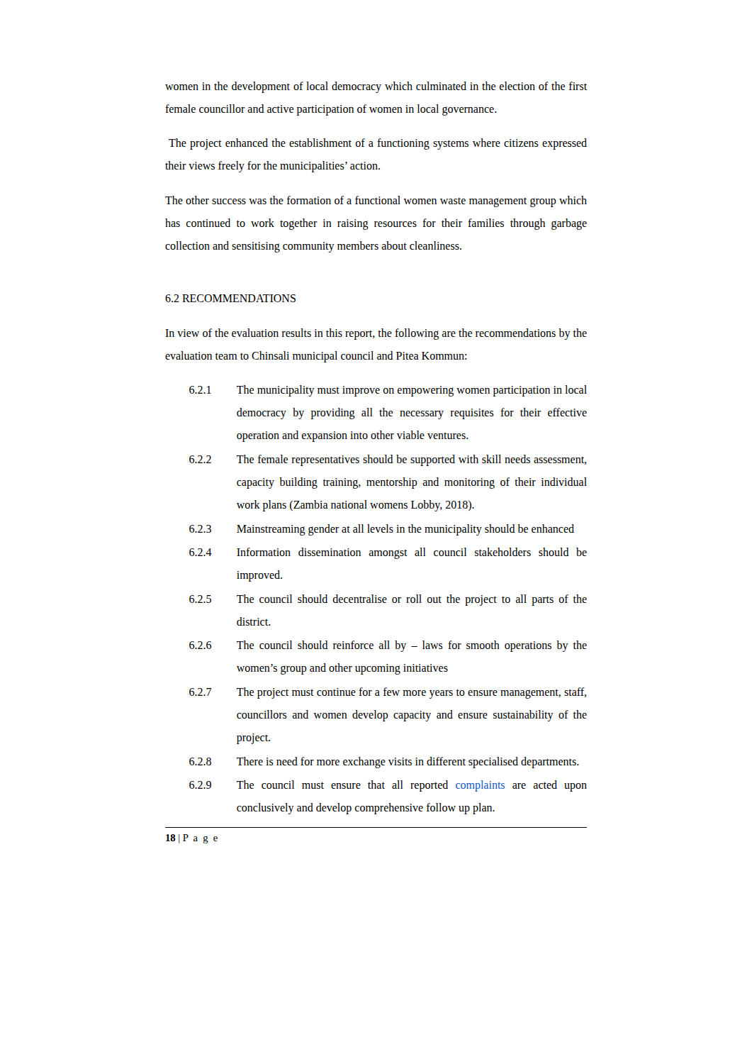women in the development of local democracy which culminated in the election of the first female councillor and active participation of women in local governance.
The project enhanced the establishment of a functioning systems where citizens expressed their views freely for the municipalities’ action.
The other success was the formation of a functional women waste management group which has continued to work together in raising resources for their families through garbage collection and sensitising community members about cleanliness.
6.2 RECOMMENDATIONS
In view of the evaluation results in this report, the following are the recommendations by the evaluation team to Chinsali municipal council and Pitea Kommun:
6.2.1 The municipality must improve on empowering women participation in local democracy by providing all the necessary requisites for their effective operation and expansion into other viable ventures.
6.2.2 The female representatives should be supported with skill needs assessment, capacity building training, mentorship and monitoring of their individual work plans (Zambia national womens Lobby, 2018).
6.2.3 Mainstreaming gender at all levels in the municipality should be enhanced
6.2.4 Information dissemination amongst all council stakeholders should be improved.
6.2.5 The council should decentralise or roll out the project to all parts of the district.
6.2.6 The council should reinforce all by – laws for smooth operations by the women’s group and other upcoming initiatives
6.2.7 The project must continue for a few more years to ensure management, staff, councillors and women develop capacity and ensure sustainability of the project.
6.2.8 There is need for more exchange visits in different specialised departments.
6.2.9 The council must ensure that all reported complaints are acted upon conclusively and develop comprehensive follow up plan.
18 | P a g e